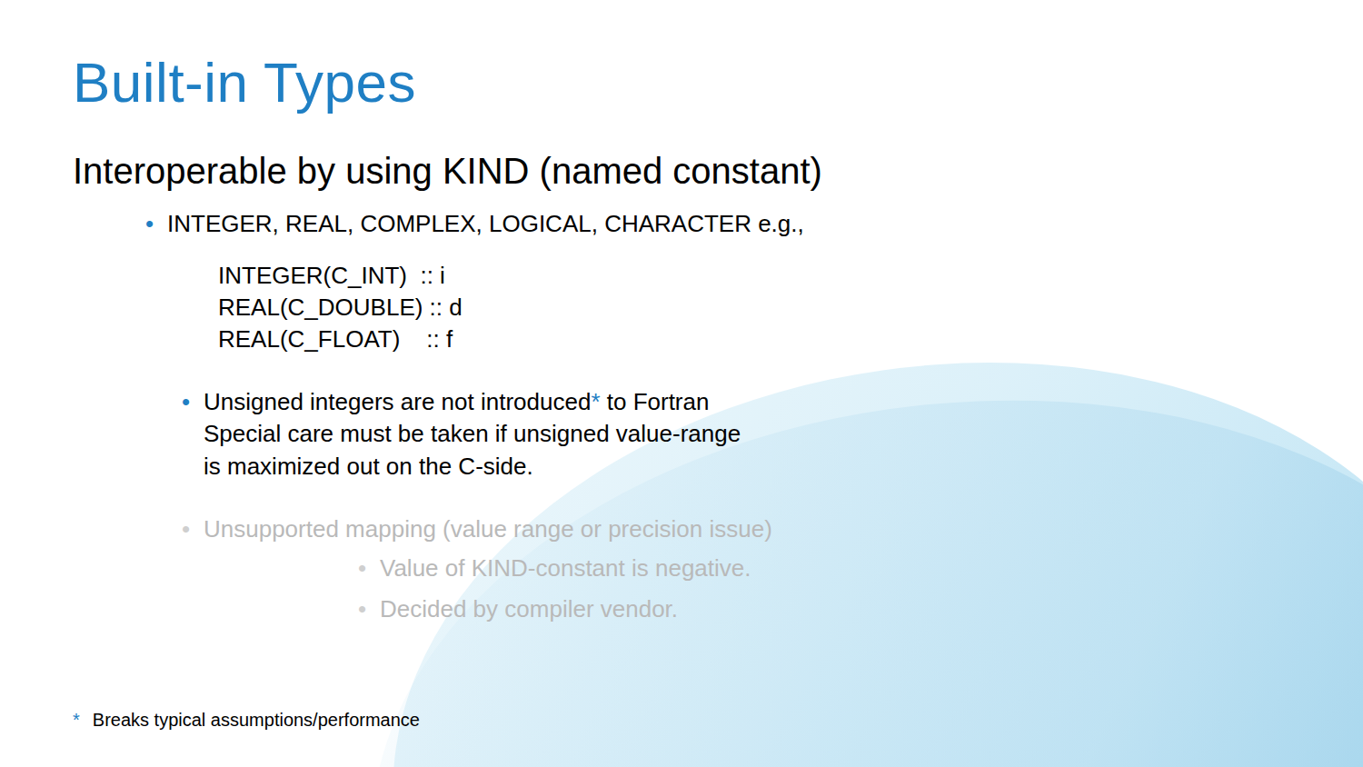Built-in Types
Interoperable by using KIND (named constant)
INTEGER, REAL, COMPLEX, LOGICAL, CHARACTER e.g.,
INTEGER(C_INT) :: i REAL(C_DOUBLE) :: d REAL(C_FLOAT) :: f
Unsigned integers are not introduced* to Fortran
Special care must be taken if unsigned value-range
is maximized out on the C-side.
Unsupported mapping (value range or precision issue)
Value of KIND-constant is negative.
Decided by compiler vendor.
*Breaks typical assumptions/performance